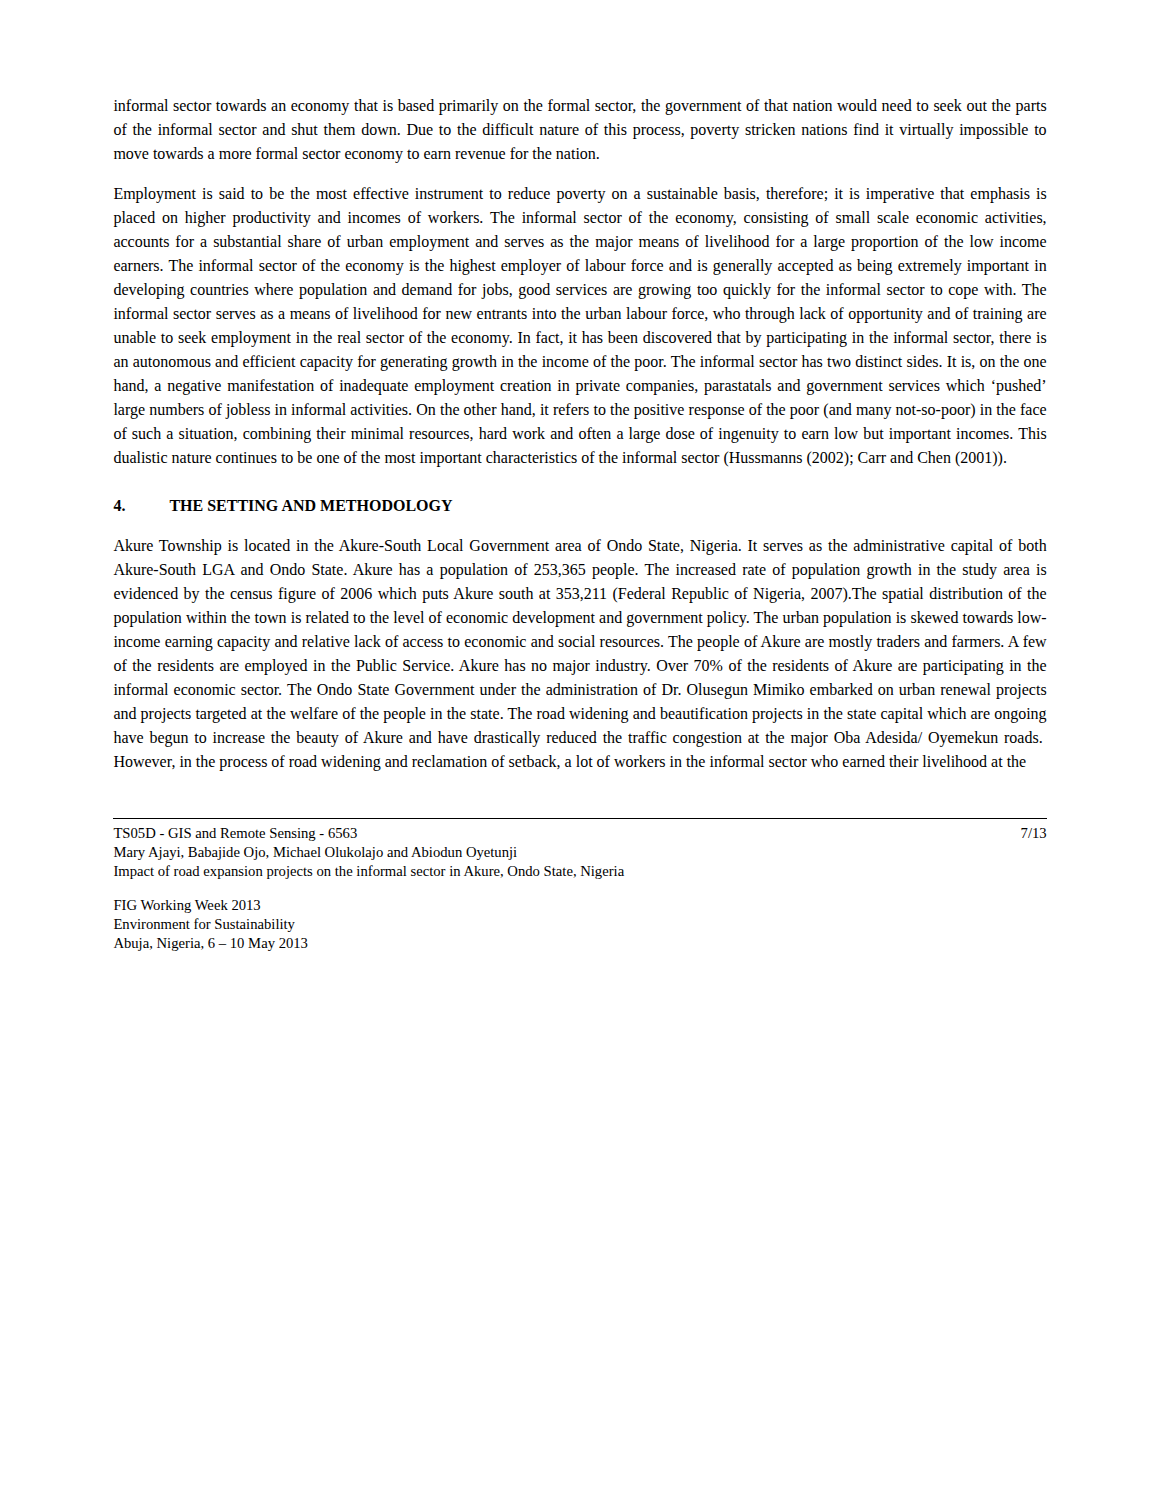informal sector towards an economy that is based primarily on the formal sector, the government of that nation would need to seek out the parts of the informal sector and shut them down. Due to the difficult nature of this process, poverty stricken nations find it virtually impossible to move towards a more formal sector economy to earn revenue for the nation.
Employment is said to be the most effective instrument to reduce poverty on a sustainable basis, therefore; it is imperative that emphasis is placed on higher productivity and incomes of workers. The informal sector of the economy, consisting of small scale economic activities, accounts for a substantial share of urban employment and serves as the major means of livelihood for a large proportion of the low income earners. The informal sector of the economy is the highest employer of labour force and is generally accepted as being extremely important in developing countries where population and demand for jobs, good services are growing too quickly for the informal sector to cope with. The informal sector serves as a means of livelihood for new entrants into the urban labour force, who through lack of opportunity and of training are unable to seek employment in the real sector of the economy. In fact, it has been discovered that by participating in the informal sector, there is an autonomous and efficient capacity for generating growth in the income of the poor. The informal sector has two distinct sides. It is, on the one hand, a negative manifestation of inadequate employment creation in private companies, parastatals and government services which ‘pushed’ large numbers of jobless in informal activities. On the other hand, it refers to the positive response of the poor (and many not-so-poor) in the face of such a situation, combining their minimal resources, hard work and often a large dose of ingenuity to earn low but important incomes. This dualistic nature continues to be one of the most important characteristics of the informal sector (Hussmanns (2002); Carr and Chen (2001)).
4. THE SETTING AND METHODOLOGY
Akure Township is located in the Akure-South Local Government area of Ondo State, Nigeria. It serves as the administrative capital of both Akure-South LGA and Ondo State. Akure has a population of 253,365 people. The increased rate of population growth in the study area is evidenced by the census figure of 2006 which puts Akure south at 353,211 (Federal Republic of Nigeria, 2007).The spatial distribution of the population within the town is related to the level of economic development and government policy. The urban population is skewed towards low-income earning capacity and relative lack of access to economic and social resources. The people of Akure are mostly traders and farmers. A few of the residents are employed in the Public Service. Akure has no major industry. Over 70% of the residents of Akure are participating in the informal economic sector. The Ondo State Government under the administration of Dr. Olusegun Mimiko embarked on urban renewal projects and projects targeted at the welfare of the people in the state. The road widening and beautification projects in the state capital which are ongoing have begun to increase the beauty of Akure and have drastically reduced the traffic congestion at the major Oba Adesida/ Oyemekun roads. However, in the process of road widening and reclamation of setback, a lot of workers in the informal sector who earned their livelihood at the
7/13
TS05D - GIS and Remote Sensing - 6563
Mary Ajayi, Babajide Ojo, Michael Olukolajo and Abiodun Oyetunji
Impact of road expansion projects on the informal sector in Akure, Ondo State, Nigeria
FIG Working Week 2013
Environment for Sustainability
Abuja, Nigeria, 6 – 10 May 2013